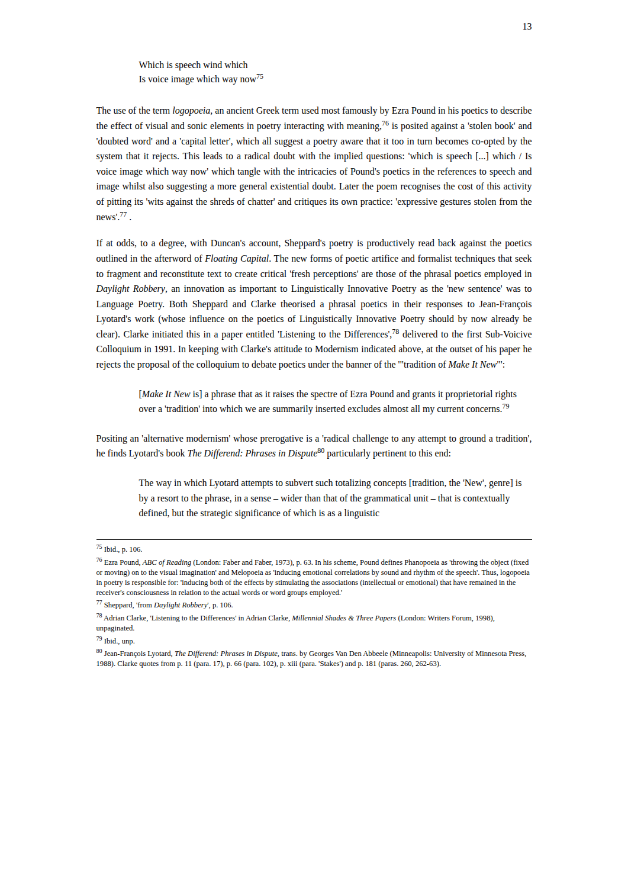13
Which is speech wind which
Is voice image which way now75
The use of the term logopoeia, an ancient Greek term used most famously by Ezra Pound in his poetics to describe the effect of visual and sonic elements in poetry interacting with meaning,76 is posited against a 'stolen book' and 'doubted word' and a 'capital letter', which all suggest a poetry aware that it too in turn becomes co-opted by the system that it rejects. This leads to a radical doubt with the implied questions: 'which is speech [...] which / Is voice image which way now' which tangle with the intricacies of Pound's poetics in the references to speech and image whilst also suggesting a more general existential doubt. Later the poem recognises the cost of this activity of pitting its 'wits against the shreds of chatter' and critiques its own practice: 'expressive gestures stolen from the news'.77 .
If at odds, to a degree, with Duncan's account, Sheppard's poetry is productively read back against the poetics outlined in the afterword of Floating Capital. The new forms of poetic artifice and formalist techniques that seek to fragment and reconstitute text to create critical 'fresh perceptions' are those of the phrasal poetics employed in Daylight Robbery, an innovation as important to Linguistically Innovative Poetry as the 'new sentence' was to Language Poetry. Both Sheppard and Clarke theorised a phrasal poetics in their responses to Jean-François Lyotard's work (whose influence on the poetics of Linguistically Innovative Poetry should by now already be clear). Clarke initiated this in a paper entitled 'Listening to the Differences',78 delivered to the first Sub-Voicive Colloquium in 1991. In keeping with Clarke's attitude to Modernism indicated above, at the outset of his paper he rejects the proposal of the colloquium to debate poetics under the banner of the '"tradition of Make It New"':
[Make It New is] a phrase that as it raises the spectre of Ezra Pound and grants it proprietorial rights over a 'tradition' into which we are summarily inserted excludes almost all my current concerns.79
Positing an 'alternative modernism' whose prerogative is a 'radical challenge to any attempt to ground a tradition', he finds Lyotard's book The Differend: Phrases in Dispute80 particularly pertinent to this end:
The way in which Lyotard attempts to subvert such totalizing concepts [tradition, the 'New', genre] is by a resort to the phrase, in a sense – wider than that of the grammatical unit – that is contextually defined, but the strategic significance of which is as a linguistic
75 Ibid., p. 106.
76 Ezra Pound, ABC of Reading (London: Faber and Faber, 1973), p. 63. In his scheme, Pound defines Phanopoeia as 'throwing the object (fixed or moving) on to the visual imagination' and Melopoeia as 'inducing emotional correlations by sound and rhythm of the speech'. Thus, logopoeia in poetry is responsible for: 'inducing both of the effects by stimulating the associations (intellectual or emotional) that have remained in the receiver's consciousness in relation to the actual words or word groups employed.'
77 Sheppard, 'from Daylight Robbery', p. 106.
78 Adrian Clarke, 'Listening to the Differences' in Adrian Clarke, Millennial Shades & Three Papers (London: Writers Forum, 1998), unpaginated.
79 Ibid., unp.
80 Jean-François Lyotard, The Differend: Phrases in Dispute, trans. by Georges Van Den Abbeele (Minneapolis: University of Minnesota Press, 1988). Clarke quotes from p. 11 (para. 17), p. 66 (para. 102), p. xiii (para. 'Stakes') and p. 181 (paras. 260, 262-63).